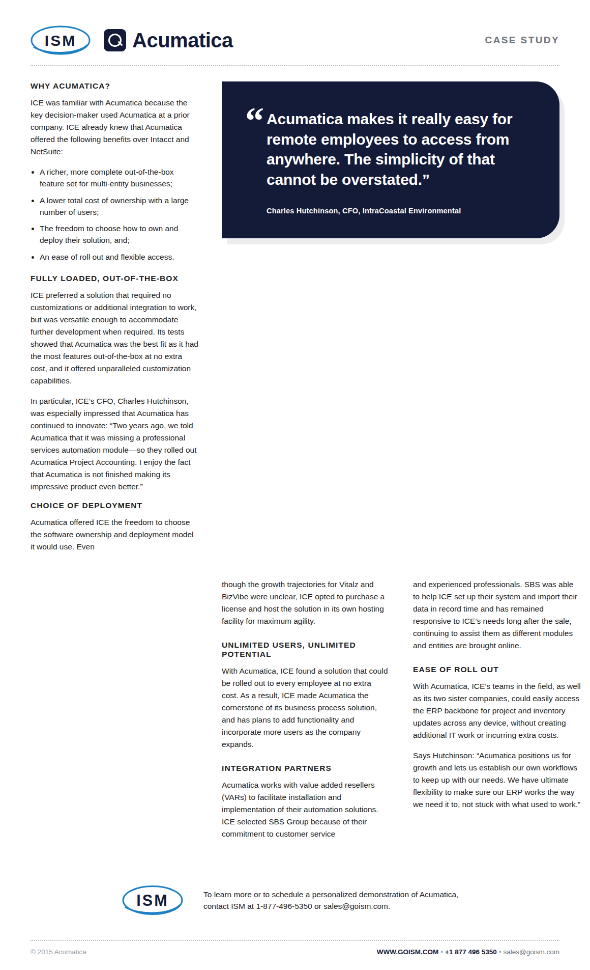ISM ISM
Acumatica
CASE STUDY
Why Acumatica?
ICE was familiar with Acumatica because the key decision-maker used Acumatica at a prior company. ICE already knew that Acumatica offered the following benefits over Intacct and NetSuite:
A richer, more complete out-of-the-box feature set for multi-entity businesses;
A lower total cost of ownership with a large number of users;
The freedom to choose how to own and deploy their solution, and;
An ease of roll out and flexible access.
Fully Loaded, Out-of-the-Box
ICE preferred a solution that required no customizations or additional integration to work, but was versatile enough to accommodate further development when required. Its tests showed that Acumatica was the best fit as it had the most features out-of-the-box at no extra cost, and it offered unparalleled customization capabilities.
In particular, ICE’s CFO, Charles Hutchinson, was especially impressed that Acumatica has continued to innovate: “Two years ago, we told Acumatica that it was missing a professional services automation module—so they rolled out Acumatica Project Accounting. I enjoy the fact that Acumatica is not finished making its impressive product even better.”
Choice of Deployment
Acumatica offered ICE the freedom to choose the software ownership and deployment model it would use. Even
Acumatica makes it really easy for remote employees to access from anywhere. The simplicity of that cannot be overstated.”
Charles Hutchinson, CFO, IntraCoastal Environmental
though the growth trajectories for Vitalz and BizVibe were unclear, ICE opted to purchase a license and host the solution in its own hosting facility for maximum agility.
Unlimited Users, Unlimited Potential
With Acumatica, ICE found a solution that could be rolled out to every employee at no extra cost. As a result, ICE made Acumatica the cornerstone of its business process solution, and has plans to add functionality and incorporate more users as the company expands.
Integration Partners
Acumatica works with value added resellers (VARs) to facilitate installation and implementation of their automation solutions. ICE selected SBS Group because of their commitment to customer service
and experienced professionals. SBS was able to help ICE set up their system and import their data in record time and has remained responsive to ICE’s needs long after the sale, continuing to assist them as different modules and entities are brought online.
Ease of Roll Out
With Acumatica, ICE’s teams in the field, as well as its two sister companies, could easily access the ERP backbone for project and inventory updates across any device, without creating additional IT work or incurring extra costs.
Says Hutchinson: “Acumatica positions us for growth and lets us establish our own workflows to keep up with our needs. We have ultimate flexibility to make sure our ERP works the way we need it to, not stuck with what used to work.”
ISM ISM
To learn more or to schedule a personalized demonstration of Acumatica,
contact ISM at 1-877-496-5350 or sales@goism.com.
© 2015 Acumatica
WWW.GOISM.COM•+1 877 496 5350•sales@goism.com